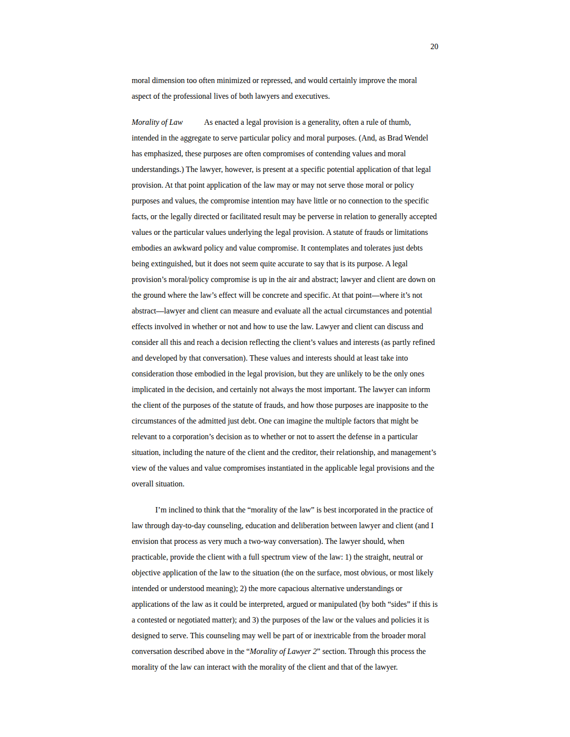20
moral dimension too often minimized or repressed, and would certainly improve the moral aspect of the professional lives of both lawyers and executives.
Morality of Law As enacted a legal provision is a generality, often a rule of thumb, intended in the aggregate to serve particular policy and moral purposes. (And, as Brad Wendel has emphasized, these purposes are often compromises of contending values and moral understandings.) The lawyer, however, is present at a specific potential application of that legal provision. At that point application of the law may or may not serve those moral or policy purposes and values, the compromise intention may have little or no connection to the specific facts, or the legally directed or facilitated result may be perverse in relation to generally accepted values or the particular values underlying the legal provision. A statute of frauds or limitations embodies an awkward policy and value compromise. It contemplates and tolerates just debts being extinguished, but it does not seem quite accurate to say that is its purpose. A legal provision’s moral/policy compromise is up in the air and abstract; lawyer and client are down on the ground where the law’s effect will be concrete and specific. At that point—where it’s not abstract—lawyer and client can measure and evaluate all the actual circumstances and potential effects involved in whether or not and how to use the law. Lawyer and client can discuss and consider all this and reach a decision reflecting the client’s values and interests (as partly refined and developed by that conversation). These values and interests should at least take into consideration those embodied in the legal provision, but they are unlikely to be the only ones implicated in the decision, and certainly not always the most important. The lawyer can inform the client of the purposes of the statute of frauds, and how those purposes are inapposite to the circumstances of the admitted just debt. One can imagine the multiple factors that might be relevant to a corporation’s decision as to whether or not to assert the defense in a particular situation, including the nature of the client and the creditor, their relationship, and management’s view of the values and value compromises instantiated in the applicable legal provisions and the overall situation.
I’m inclined to think that the “morality of the law” is best incorporated in the practice of law through day-to-day counseling, education and deliberation between lawyer and client (and I envision that process as very much a two-way conversation). The lawyer should, when practicable, provide the client with a full spectrum view of the law: 1) the straight, neutral or objective application of the law to the situation (the on the surface, most obvious, or most likely intended or understood meaning); 2) the more capacious alternative understandings or applications of the law as it could be interpreted, argued or manipulated (by both “sides” if this is a contested or negotiated matter); and 3) the purposes of the law or the values and policies it is designed to serve. This counseling may well be part of or inextricable from the broader moral conversation described above in the “Morality of Lawyer 2” section. Through this process the morality of the law can interact with the morality of the client and that of the lawyer.